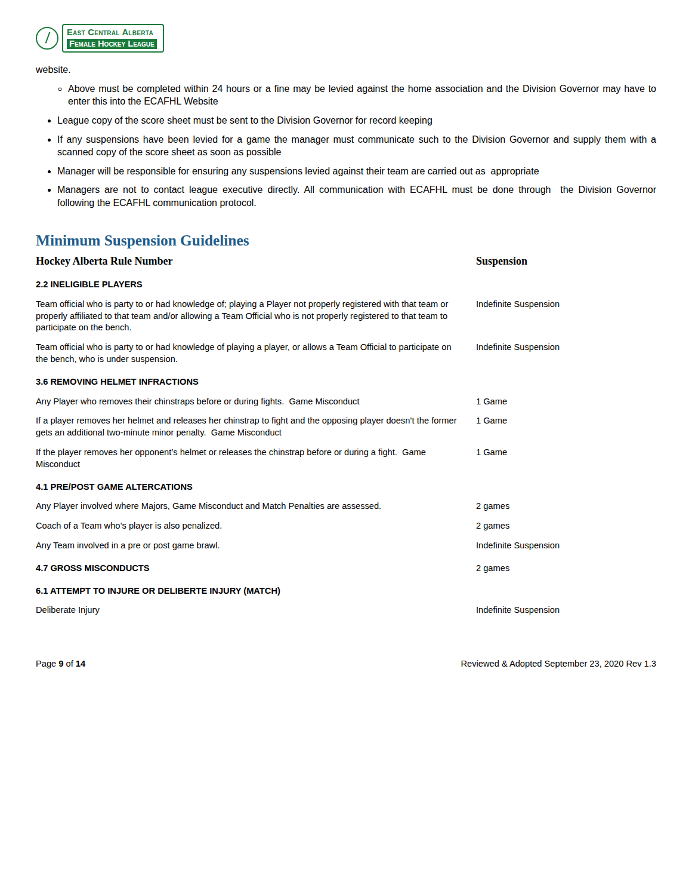East Central Alberta Female Hockey League
website.
Above must be completed within 24 hours or a fine may be levied against the home association and the Division Governor may have to enter this into the ECAFHL Website
League copy of the score sheet must be sent to the Division Governor for record keeping
If any suspensions have been levied for a game the manager must communicate such to the Division Governor and supply them with a scanned copy of the score sheet as soon as possible
Manager will be responsible for ensuring any suspensions levied against their team are carried out as appropriate
Managers are not to contact league executive directly. All communication with ECAFHL must be done through the Division Governor following the ECAFHL communication protocol.
Minimum Suspension Guidelines
| Hockey Alberta Rule Number | Suspension |
| --- | --- |
| 2.2 INELIGIBLE PLAYERS | |
| Team official who is party to or had knowledge of; playing a Player not properly registered with that team or properly affiliated to that team and/or allowing a Team Official who is not properly registered to that team to participate on the bench. | Indefinite Suspension |
| Team official who is party to or had knowledge of playing a player, or allows a Team Official to participate on the bench, who is under suspension. | Indefinite Suspension |
| 3.6 REMOVING HELMET INFRACTIONS | |
| Any Player who removes their chinstraps before or during fights. Game Misconduct | 1 Game |
| If a player removes her helmet and releases her chinstrap to fight and the opposing player doesn’t the former gets an additional two-minute minor penalty. Game Misconduct | 1 Game |
| If the player removes her opponent’s helmet or releases the chinstrap before or during a fight. Game Misconduct | 1 Game |
| 4.1 PRE/POST GAME ALTERCATIONS | |
| Any Player involved where Majors, Game Misconduct and Match Penalties are assessed. | 2 games |
| Coach of a Team who’s player is also penalized. | 2 games |
| Any Team involved in a pre or post game brawl. | Indefinite Suspension |
| 4.7 GROSS MISCONDUCTS | 2 games |
| 6.1 ATTEMPT TO INJURE OR DELIBERTE INJURY (MATCH) | |
| Deliberate Injury | Indefinite Suspension |
Page 9 of 14
Reviewed & Adopted September 23, 2020 Rev 1.3